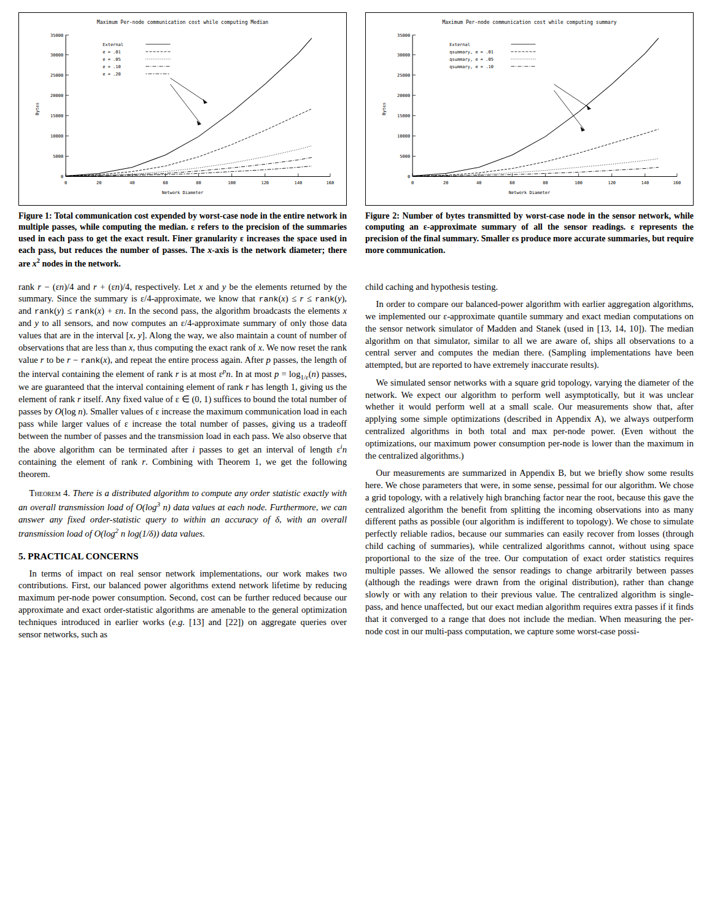Maximum Per-node communication cost while computing Median Maximum Per-node communication cost while computing Median 0 5000 10000 15000 20000 25000 30000 35000 Bytes 0 20 40 60 80 100 120 140 160 Network Diameter External e = .01 e = .05 e = .10 e = .20
Figure 1: Total communication cost expended by worst-case node in the entire network in multiple passes, while computing the median. ε refers to the precision of the summaries used in each pass to get the exact result. Finer granularity ε increases the space used in each pass, but reduces the number of passes. The x-axis is the network diameter; there are x2 nodes in the network.
Maximum Per-node communication cost while computing summary Maximum Per-node communication cost while computing summary 0 5000 10000 15000 20000 25000 30000 35000 Bytes 0 20 40 60 80 100 120 140 160 Network Diameter External qsummary, e = .01 qsummary, e = .05 qsummary, e = .10
Figure 2: Number of bytes transmitted by worst-case node in the sensor network, while computing an ε-approximate summary of all the sensor readings. ε represents the precision of the final summary. Smaller εs produce more accurate summaries, but require more communication.
rank r − (εn)/4 and r + (εn)/4, respectively. Let x and y be the elements returned by the summary. Since the summary is ε/4-approximate, we know that rank(x) ≤ r ≤ rank(y), and rank(y) ≤ rank(x) + εn. In the second pass, the algorithm broadcasts the elements x and y to all sensors, and now computes an ε/4-approximate summary of only those data values that are in the interval [x, y]. Along the way, we also maintain a count of number of observations that are less than x, thus computing the exact rank of x. We now reset the rank value r to be r − rank(x), and repeat the entire process again. After p passes, the length of the interval containing the element of rank r is at most εpn. In at most p = log1/ε(n) passes, we are guaranteed that the interval containing element of rank r has length 1, giving us the element of rank r itself. Any fixed value of ε ∈ (0, 1) suffices to bound the total number of passes by O(log n). Smaller values of ε increase the maximum communication load in each pass while larger values of ε increase the total number of passes, giving us a tradeoff between the number of passes and the transmission load in each pass. We also observe that the above algorithm can be terminated after i passes to get an interval of length εin containing the element of rank r. Combining with Theorem 1, we get the following theorem.
Theorem 4. There is a distributed algorithm to compute any order statistic exactly with an overall transmission load of O(log3 n) data values at each node. Furthermore, we can answer any fixed order-statistic query to within an accuracy of δ, with an overall transmission load of O(log2 n log(1/δ)) data values.
5. PRACTICAL CONCERNS
In terms of impact on real sensor network implementations, our work makes two contributions. First, our balanced power algorithms extend network lifetime by reducing maximum per-node power consumption. Second, cost can be further reduced because our approximate and exact order-statistic algorithms are amenable to the general optimization techniques introduced in earlier works (e.g. [13] and [22]) on aggregate queries over sensor networks, such as
child caching and hypothesis testing.
In order to compare our balanced-power algorithm with earlier aggregation algorithms, we implemented our ε-approximate quantile summary and exact median computations on the sensor network simulator of Madden and Stanek (used in [13, 14, 10]). The median algorithm on that simulator, similar to all we are aware of, ships all observations to a central server and computes the median there. (Sampling implementations have been attempted, but are reported to have extremely inaccurate results).
We simulated sensor networks with a square grid topology, varying the diameter of the network. We expect our algorithm to perform well asymptotically, but it was unclear whether it would perform well at a small scale. Our measurements show that, after applying some simple optimizations (described in Appendix A), we always outperform centralized algorithms in both total and max per-node power. (Even without the optimizations, our maximum power consumption per-node is lower than the maximum in the centralized algorithms.)
Our measurements are summarized in Appendix B, but we briefly show some results here. We chose parameters that were, in some sense, pessimal for our algorithm. We chose a grid topology, with a relatively high branching factor near the root, because this gave the centralized algorithm the benefit from splitting the incoming observations into as many different paths as possible (our algorithm is indifferent to topology). We chose to simulate perfectly reliable radios, because our summaries can easily recover from losses (through child caching of summaries), while centralized algorithms cannot, without using space proportional to the size of the tree. Our computation of exact order statistics requires multiple passes. We allowed the sensor readings to change arbitrarily between passes (although the readings were drawn from the original distribution), rather than change slowly or with any relation to their previous value. The centralized algorithm is single-pass, and hence unaffected, but our exact median algorithm requires extra passes if it finds that it converged to a range that does not include the median. When measuring the per-node cost in our multi-pass computation, we capture some worst-case possi-